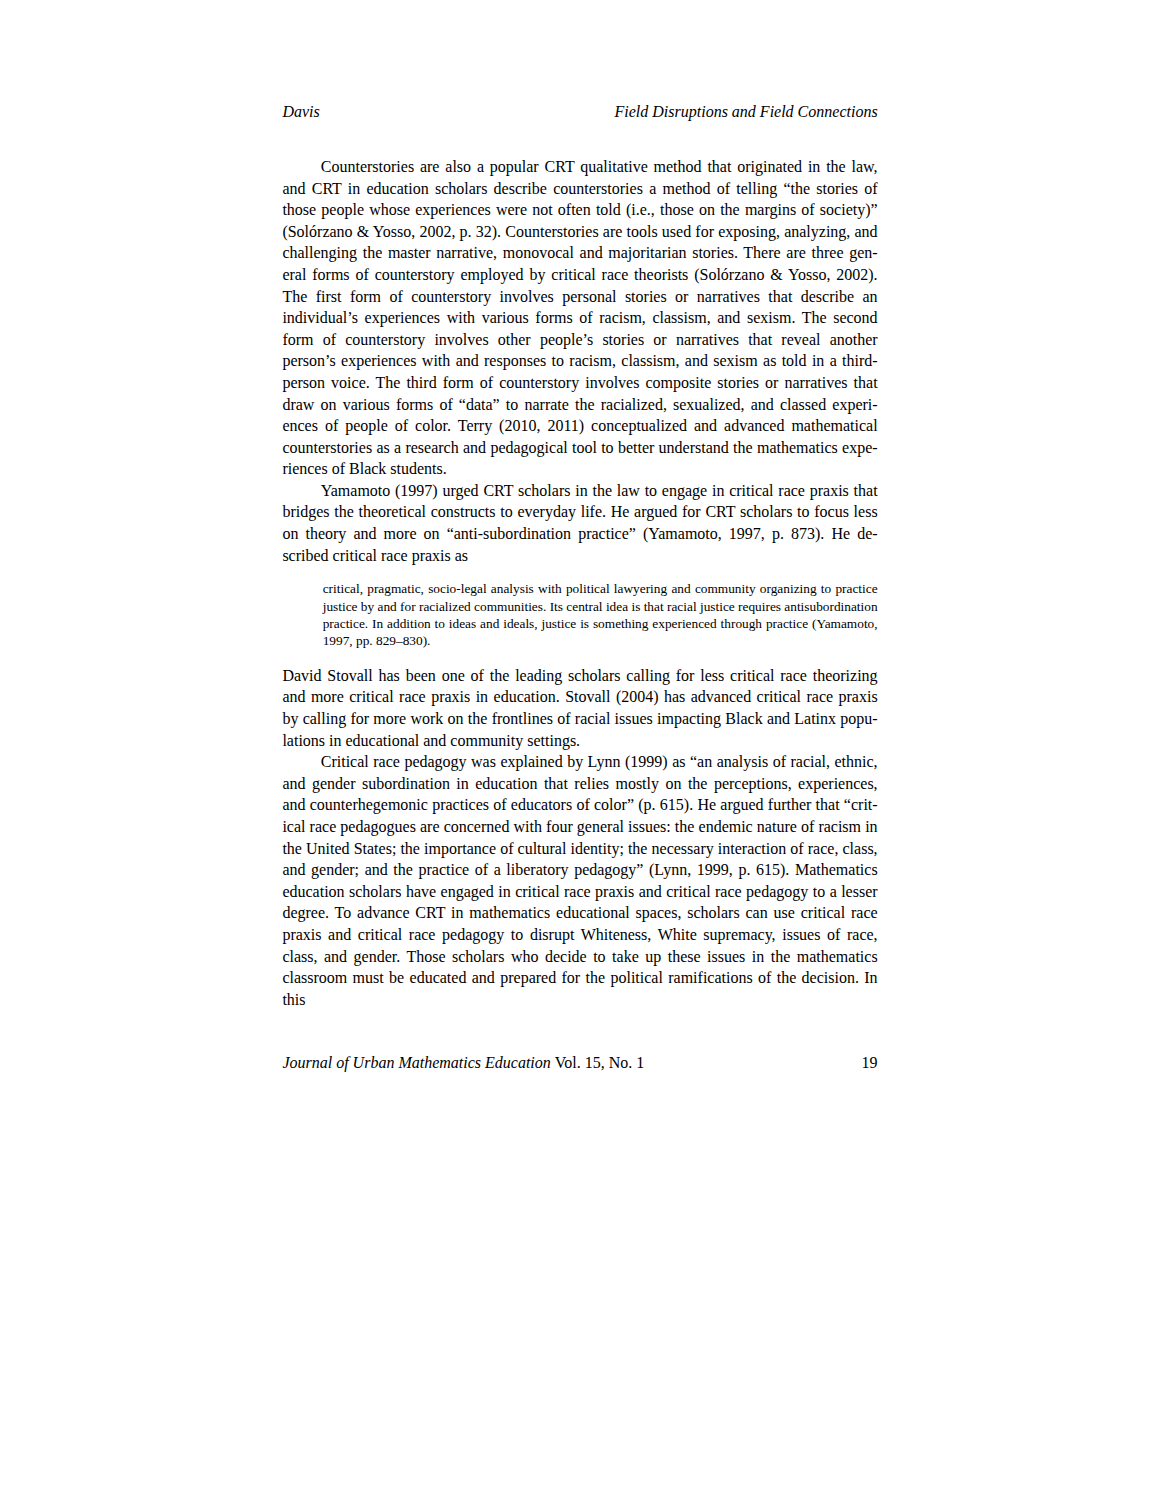Davis Field Disruptions and Field Connections
Counterstories are also a popular CRT qualitative method that originated in the law, and CRT in education scholars describe counterstories a method of telling “the stories of those people whose experiences were not often told (i.e., those on the margins of society)” (Solórzano & Yosso, 2002, p. 32). Counterstories are tools used for exposing, analyzing, and challenging the master narrative, monovocal and majoritarian stories. There are three general forms of counterstory employed by critical race theorists (Solórzano & Yosso, 2002). The first form of counterstory involves personal stories or narratives that describe an individual’s experiences with various forms of racism, classism, and sexism. The second form of counterstory involves other people’s stories or narratives that reveal another person’s experiences with and responses to racism, classism, and sexism as told in a third-person voice. The third form of counterstory involves composite stories or narratives that draw on various forms of “data” to narrate the racialized, sexualized, and classed experiences of people of color. Terry (2010, 2011) conceptualized and advanced mathematical counterstories as a research and pedagogical tool to better understand the mathematics experiences of Black students.
Yamamoto (1997) urged CRT scholars in the law to engage in critical race praxis that bridges the theoretical constructs to everyday life. He argued for CRT scholars to focus less on theory and more on “anti-subordination practice” (Yamamoto, 1997, p. 873). He described critical race praxis as
critical, pragmatic, socio-legal analysis with political lawyering and community organizing to practice justice by and for racialized communities. Its central idea is that racial justice requires antisubordination practice. In addition to ideas and ideals, justice is something experienced through practice (Yamamoto, 1997, pp. 829–830).
David Stovall has been one of the leading scholars calling for less critical race theorizing and more critical race praxis in education. Stovall (2004) has advanced critical race praxis by calling for more work on the frontlines of racial issues impacting Black and Latinx populations in educational and community settings.
Critical race pedagogy was explained by Lynn (1999) as “an analysis of racial, ethnic, and gender subordination in education that relies mostly on the perceptions, experiences, and counterhegemonic practices of educators of color” (p. 615). He argued further that “critical race pedagogues are concerned with four general issues: the endemic nature of racism in the United States; the importance of cultural identity; the necessary interaction of race, class, and gender; and the practice of a liberatory pedagogy” (Lynn, 1999, p. 615). Mathematics education scholars have engaged in critical race praxis and critical race pedagogy to a lesser degree. To advance CRT in mathematics educational spaces, scholars can use critical race praxis and critical race pedagogy to disrupt Whiteness, White supremacy, issues of race, class, and gender. Those scholars who decide to take up these issues in the mathematics classroom must be educated and prepared for the political ramifications of the decision. In this
Journal of Urban Mathematics Education Vol. 15, No. 1 19